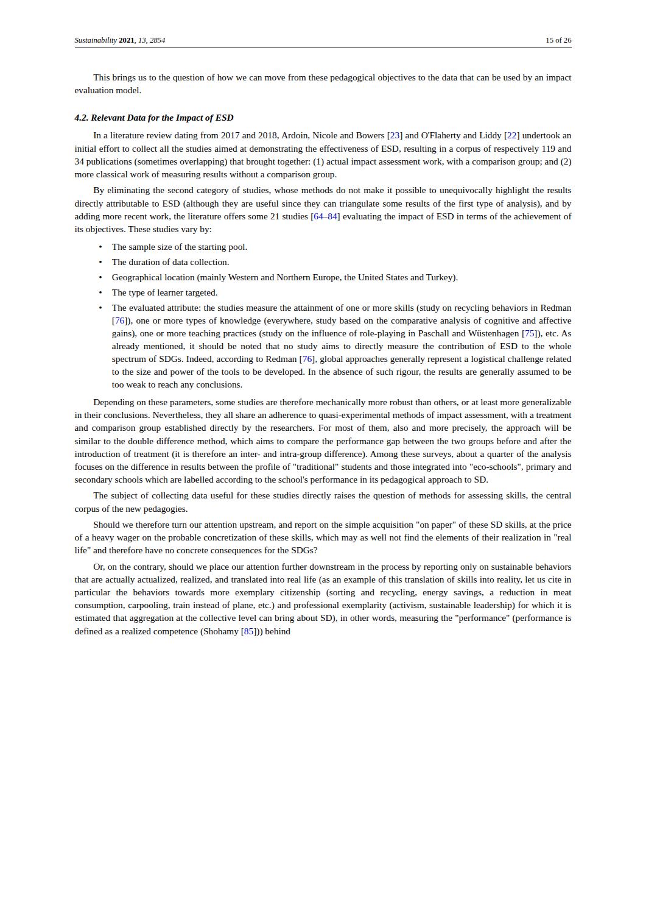Sustainability 2021, 13, 2854 15 of 26
This brings us to the question of how we can move from these pedagogical objectives to the data that can be used by an impact evaluation model.
4.2. Relevant Data for the Impact of ESD
In a literature review dating from 2017 and 2018, Ardoin, Nicole and Bowers [23] and O'Flaherty and Liddy [22] undertook an initial effort to collect all the studies aimed at demonstrating the effectiveness of ESD, resulting in a corpus of respectively 119 and 34 publications (sometimes overlapping) that brought together: (1) actual impact assessment work, with a comparison group; and (2) more classical work of measuring results without a comparison group.
By eliminating the second category of studies, whose methods do not make it possible to unequivocally highlight the results directly attributable to ESD (although they are useful since they can triangulate some results of the first type of analysis), and by adding more recent work, the literature offers some 21 studies [64–84] evaluating the impact of ESD in terms of the achievement of its objectives. These studies vary by:
The sample size of the starting pool.
The duration of data collection.
Geographical location (mainly Western and Northern Europe, the United States and Turkey).
The type of learner targeted.
The evaluated attribute: the studies measure the attainment of one or more skills (study on recycling behaviors in Redman [76]), one or more types of knowledge (everywhere, study based on the comparative analysis of cognitive and affective gains), one or more teaching practices (study on the influence of role-playing in Paschall and Wüstenhagen [75]), etc. As already mentioned, it should be noted that no study aims to directly measure the contribution of ESD to the whole spectrum of SDGs. Indeed, according to Redman [76], global approaches generally represent a logistical challenge related to the size and power of the tools to be developed. In the absence of such rigour, the results are generally assumed to be too weak to reach any conclusions.
Depending on these parameters, some studies are therefore mechanically more robust than others, or at least more generalizable in their conclusions. Nevertheless, they all share an adherence to quasi-experimental methods of impact assessment, with a treatment and comparison group established directly by the researchers. For most of them, also and more precisely, the approach will be similar to the double difference method, which aims to compare the performance gap between the two groups before and after the introduction of treatment (it is therefore an inter- and intra-group difference). Among these surveys, about a quarter of the analysis focuses on the difference in results between the profile of "traditional" students and those integrated into "eco-schools", primary and secondary schools which are labelled according to the school's performance in its pedagogical approach to SD.
The subject of collecting data useful for these studies directly raises the question of methods for assessing skills, the central corpus of the new pedagogies.
Should we therefore turn our attention upstream, and report on the simple acquisition "on paper" of these SD skills, at the price of a heavy wager on the probable concretization of these skills, which may as well not find the elements of their realization in "real life" and therefore have no concrete consequences for the SDGs?
Or, on the contrary, should we place our attention further downstream in the process by reporting only on sustainable behaviors that are actually actualized, realized, and translated into real life (as an example of this translation of skills into reality, let us cite in particular the behaviors towards more exemplary citizenship (sorting and recycling, energy savings, a reduction in meat consumption, carpooling, train instead of plane, etc.) and professional exemplarity (activism, sustainable leadership) for which it is estimated that aggregation at the collective level can bring about SD), in other words, measuring the "performance" (performance is defined as a realized competence (Shohamy [85])) behind